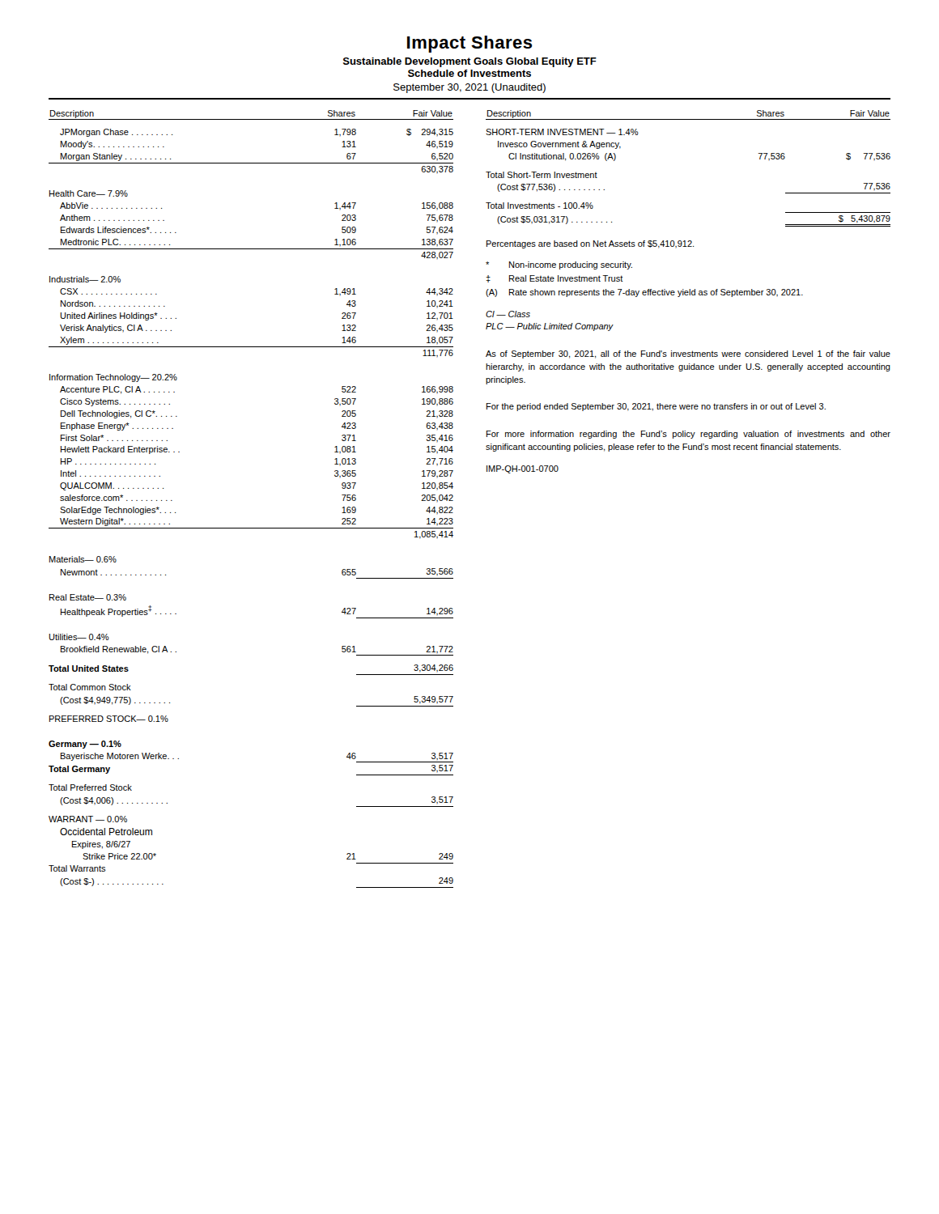Impact Shares
Sustainable Development Goals Global Equity ETF
Schedule of Investments
September 30, 2021 (Unaudited)
| Description | Shares | Fair Value |
| --- | --- | --- |
| JPMorgan Chase . . . . . . . . . | 1,798 | $ 294,315 |
| Moody's . . . . . . . . . . . . . . . | 131 | 46,519 |
| Morgan Stanley . . . . . . . . . . | 67 | 6,520 |
| | | 630,378 |
| Health Care— 7.9% | | |
| AbbVie . . . . . . . . . . . . . . . | 1,447 | 156,088 |
| Anthem . . . . . . . . . . . . . . . | 203 | 75,678 |
| Edwards Lifesciences* . . . . . . | 509 | 57,624 |
| Medtronic PLC . . . . . . . . . . . | 1,106 | 138,637 |
| | | 428,027 |
| Industrials— 2.0% | | |
| CSX . . . . . . . . . . . . . . . . | 1,491 | 44,342 |
| Nordson . . . . . . . . . . . . . . . | 43 | 10,241 |
| United Airlines Holdings* . . . . | 267 | 12,701 |
| Verisk Analytics, Cl A . . . . . . | 132 | 26,435 |
| Xylem . . . . . . . . . . . . . . . | 146 | 18,057 |
| | | 111,776 |
| Information Technology— 20.2% | | |
| Accenture PLC, Cl A . . . . . . . | 522 | 166,998 |
| Cisco Systems . . . . . . . . . . . | 3,507 | 190,886 |
| Dell Technologies, Cl C* . . . . . | 205 | 21,328 |
| Enphase Energy* . . . . . . . . . | 423 | 63,438 |
| First Solar* . . . . . . . . . . . . . | 371 | 35,416 |
| Hewlett Packard Enterprise . . . | 1,081 | 15,404 |
| HP . . . . . . . . . . . . . . . . . | 1,013 | 27,716 |
| Intel . . . . . . . . . . . . . . . . . | 3,365 | 179,287 |
| QUALCOMM . . . . . . . . . . . | 937 | 120,854 |
| salesforce.com* . . . . . . . . . . | 756 | 205,042 |
| SolarEdge Technologies* . . . . | 169 | 44,822 |
| Western Digital* . . . . . . . . . . | 252 | 14,223 |
| | | 1,085,414 |
| Materials— 0.6% | | |
| Newmont . . . . . . . . . . . . . . | 655 | 35,566 |
| Real Estate— 0.3% | | |
| Healthpeak Properties ‡ . . . . . | 427 | 14,296 |
| Utilities— 0.4% | | |
| Brookfield Renewable, Cl A . . | 561 | 21,772 |
| Total United States | | 3,304,266 |
| Total Common Stock | | |
| (Cost $4,949,775) . . . . . . . . | | 5,349,577 |
| PREFERRED STOCK— 0.1% | | |
| Germany — 0.1% | | |
| Bayerische Motoren Werke . . . | 46 | 3,517 |
| Total Germany | | 3,517 |
| Total Preferred Stock | | |
| (Cost $4,006) . . . . . . . . . . . | | 3,517 |
| WARRANT — 0.0% | | |
| Occidental Petroleum | | |
| Expires, 8/6/27 | | |
| Strike Price 22.00* | 21 | 249 |
| Total Warrants | | |
| (Cost $-) . . . . . . . . . . . . . . | | 249 |
| Description | Shares | Fair Value |
| --- | --- | --- |
| SHORT-TERM INVESTMENT — 1.4% | | |
| Invesco Government & Agency, | | |
| Cl Institutional, 0.026% (A) | 77,536 | $ 77,536 |
| Total Short-Term Investment | | |
| (Cost $77,536) . . . . . . . . . . | | 77,536 |
| Total Investments - 100.4% | | |
| (Cost $5,031,317) . . . . . . . . . | | $ 5,430,879 |
Percentages are based on Net Assets of $5,410,912.
| * | Non-income producing security. |
| ‡ | Real Estate Investment Trust |
| (A) | Rate shown represents the 7-day effective yield as of September 30, 2021. |
Cl — Class
PLC — Public Limited Company
As of September 30, 2021, all of the Fund's investments were considered Level 1 of the fair value hierarchy, in accordance with the authoritative guidance under U.S. generally accepted accounting principles.
For the period ended September 30, 2021, there were no transfers in or out of Level 3.
For more information regarding the Fund’s policy regarding valuation of investments and other significant accounting policies, please refer to the Fund’s most recent financial statements.
IMP-QH-001-0700